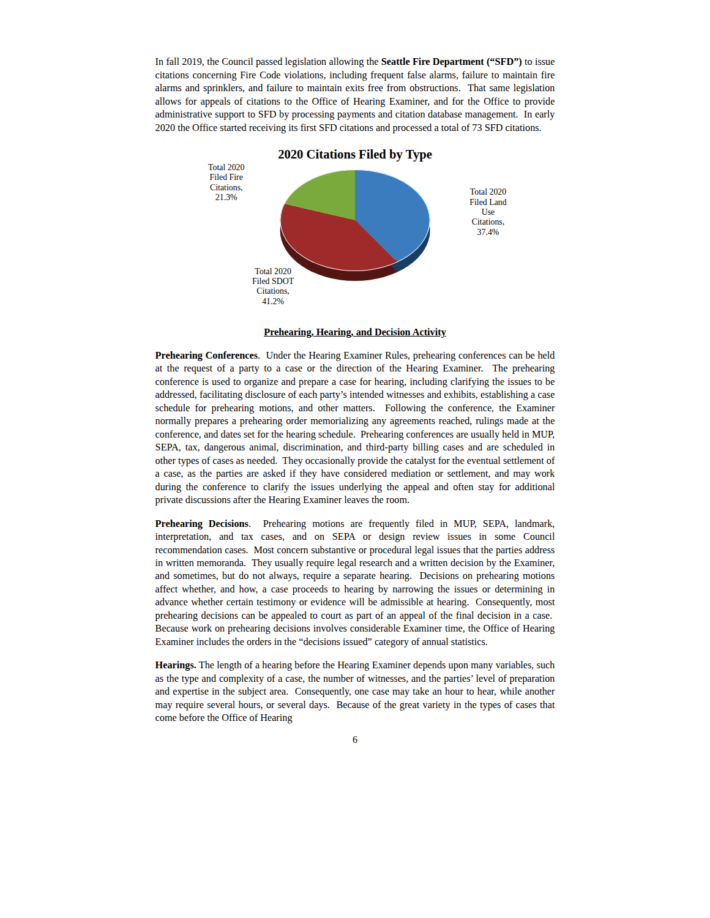In fall 2019, the Council passed legislation allowing the Seattle Fire Department (“SFD”) to issue citations concerning Fire Code violations, including frequent false alarms, failure to maintain fire alarms and sprinklers, and failure to maintain exits free from obstructions. That same legislation allows for appeals of citations to the Office of Hearing Examiner, and for the Office to provide administrative support to SFD by processing payments and citation database management. In early 2020 the Office started receiving its first SFD citations and processed a total of 73 SFD citations.
2020 Citations Filed by Type
Total 2020
Filed Fire
Citations,
21.3%
Total 2020
Filed Land
Use
Citations,
37.4%
Total 2020
Filed SDOT
Citations,
41.2%
Prehearing, Hearing, and Decision Activity
Prehearing Conferences. Under the Hearing Examiner Rules, prehearing conferences can be held at the request of a party to a case or the direction of the Hearing Examiner. The prehearing conference is used to organize and prepare a case for hearing, including clarifying the issues to be addressed, facilitating disclosure of each party’s intended witnesses and exhibits, establishing a case schedule for prehearing motions, and other matters. Following the conference, the Examiner normally prepares a prehearing order memorializing any agreements reached, rulings made at the conference, and dates set for the hearing schedule. Prehearing conferences are usually held in MUP, SEPA, tax, dangerous animal, discrimination, and third-party billing cases and are scheduled in other types of cases as needed. They occasionally provide the catalyst for the eventual settlement of a case, as the parties are asked if they have considered mediation or settlement, and may work during the conference to clarify the issues underlying the appeal and often stay for additional private discussions after the Hearing Examiner leaves the room.
Prehearing Decisions. Prehearing motions are frequently filed in MUP, SEPA, landmark, interpretation, and tax cases, and on SEPA or design review issues in some Council recommendation cases. Most concern substantive or procedural legal issues that the parties address in written memoranda. They usually require legal research and a written decision by the Examiner, and sometimes, but do not always, require a separate hearing. Decisions on prehearing motions affect whether, and how, a case proceeds to hearing by narrowing the issues or determining in advance whether certain testimony or evidence will be admissible at hearing. Consequently, most prehearing decisions can be appealed to court as part of an appeal of the final decision in a case. Because work on prehearing decisions involves considerable Examiner time, the Office of Hearing Examiner includes the orders in the “decisions issued” category of annual statistics.
Hearings. The length of a hearing before the Hearing Examiner depends upon many variables, such as the type and complexity of a case, the number of witnesses, and the parties’ level of preparation and expertise in the subject area. Consequently, one case may take an hour to hear, while another may require several hours, or several days. Because of the great variety in the types of cases that come before the Office of Hearing
6